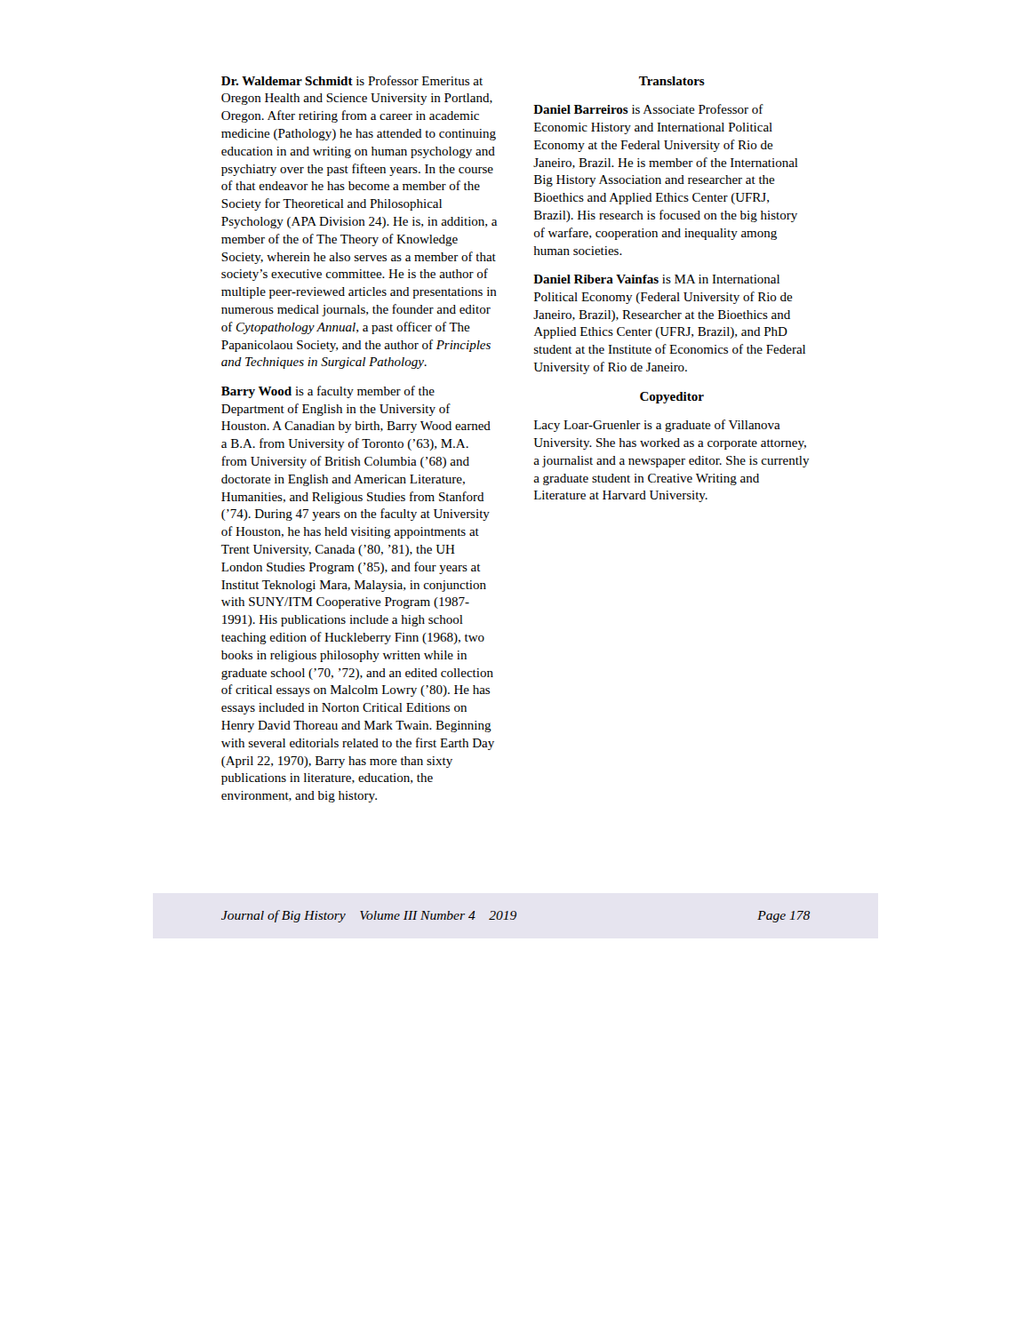Dr. Waldemar Schmidt is Professor Emeritus at Oregon Health and Science University in Portland, Oregon. After retiring from a career in academic medicine (Pathology) he has attended to continuing education in and writing on human psychology and psychiatry over the past fifteen years. In the course of that endeavor he has become a member of the Society for Theoretical and Philosophical Psychology (APA Division 24). He is, in addition, a member of the of The Theory of Knowledge Society, wherein he also serves as a member of that society’s executive committee. He is the author of multiple peer-reviewed articles and presentations in numerous medical journals, the founder and editor of Cytopathology Annual, a past officer of The Papanicolaou Society, and the author of Principles and Techniques in Surgical Pathology.
Barry Wood is a faculty member of the Department of English in the University of Houston. A Canadian by birth, Barry Wood earned a B.A. from University of Toronto (’63), M.A. from University of British Columbia (’68) and doctorate in English and American Literature, Humanities, and Religious Studies from Stanford (’74). During 47 years on the faculty at University of Houston, he has held visiting appointments at Trent University, Canada (’80, ’81), the UH London Studies Program (’85), and four years at Institut Teknologi Mara, Malaysia, in conjunction with SUNY/ITM Cooperative Program (1987-1991). His publications include a high school teaching edition of Huckleberry Finn (1968), two books in religious philosophy written while in graduate school (’70, ’72), and an edited collection of critical essays on Malcolm Lowry (’80). He has essays included in Norton Critical Editions on Henry David Thoreau and Mark Twain. Beginning with several editorials related to the first Earth Day (April 22, 1970), Barry has more than sixty publications in literature, education, the environment, and big history.
Translators
Daniel Barreiros is Associate Professor of Economic History and International Political Economy at the Federal University of Rio de Janeiro, Brazil. He is member of the International Big History Association and researcher at the Bioethics and Applied Ethics Center (UFRJ, Brazil). His research is focused on the big history of warfare, cooperation and inequality among human societies.
Daniel Ribera Vainfas is MA in International Political Economy (Federal University of Rio de Janeiro, Brazil), Researcher at the Bioethics and Applied Ethics Center (UFRJ, Brazil), and PhD student at the Institute of Economics of the Federal University of Rio de Janeiro.
Copyeditor
Lacy Loar-Gruenler is a graduate of Villanova University. She has worked as a corporate attorney, a journalist and a newspaper editor. She is currently a graduate student in Creative Writing and Literature at Harvard University.
Journal of Big History Volume III Number 4 2019 Page 178